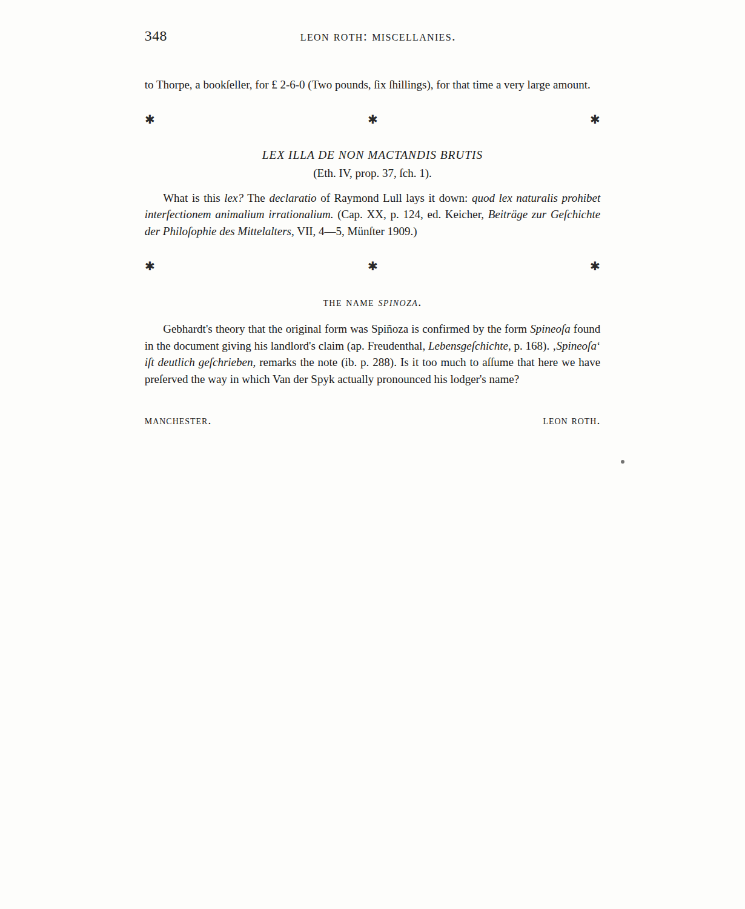348
Leon Roth: Miscellanies.
to Thorpe, a bookſeller, for £ 2-6-0 (Two pounds, ſix ſhillings), for that time a very large amount.
✱ ✱ ✱
Lex illa de non mactandis brutis
(Eth. IV, prop. 37, ſch. 1).
What is this lex? The declaratio of Raymond Lull lays it down: quod lex naturalis prohibet interfectionem animalium irrationalium. (Cap. XX, p. 124, ed. Keicher, Beiträge zur Geſchichte der Philoſophie des Mittelalters, VII, 4—5, Münſter 1909.)
✱ ✱ ✱
The Name Spinoza.
Gebhardt's theory that the original form was Spiñoza is confirmed by the form Spineoſa found in the document giving his landlord's claim (ap. Freudenthal, Lebensgeſchichte, p. 168). ‚Spineoſa‘ iſt deutlich geſchrieben, remarks the note (ib. p. 288). Is it too much to aſſume that here we have preſerved the way in which Van der Spyk actually pronounced his lodger's name?
Manchester.
Leon Roth.